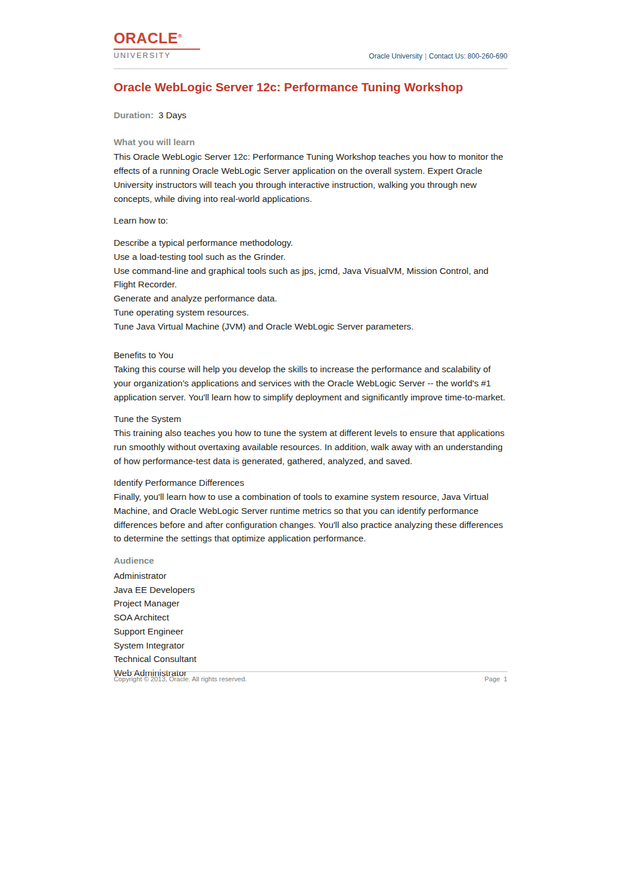ORACLE®
UNIVERSITY
Oracle University|Contact Us: 800-260-690
Oracle WebLogic Server 12c: Performance Tuning Workshop
Duration: 3 Days
What you will learn
This Oracle WebLogic Server 12c: Performance Tuning Workshop teaches you how to monitor the effects of a running Oracle WebLogic Server application on the overall system. Expert Oracle University instructors will teach you through interactive instruction, walking you through new concepts, while diving into real-world applications.
Learn how to:
Describe a typical performance methodology.
Use a load-testing tool such as the Grinder.
Use command-line and graphical tools such as jps, jcmd, Java VisualVM, Mission Control, and Flight Recorder.
Generate and analyze performance data.
Tune operating system resources.
Tune Java Virtual Machine (JVM) and Oracle WebLogic Server parameters.
Benefits to You
Taking this course will help you develop the skills to increase the performance and scalability of your organization’s applications and services with the Oracle WebLogic Server -- the world's #1 application server. You'll learn how to simplify deployment and significantly improve time-to-market.
Tune the System
This training also teaches you how to tune the system at different levels to ensure that applications run smoothly without overtaxing available resources. In addition, walk away with an understanding of how performance-test data is generated, gathered, analyzed, and saved.
Identify Performance Differences
Finally, you'll learn how to use a combination of tools to examine system resource, Java Virtual Machine, and Oracle WebLogic Server runtime metrics so that you can identify performance differences before and after configuration changes. You'll also practice analyzing these differences to determine the settings that optimize application performance.
Audience
Administrator
Java EE Developers
Project Manager
SOA Architect
Support Engineer
System Integrator
Technical Consultant
Web Administrator
Copyright © 2013, Oracle. All rights reserved.
Page 1